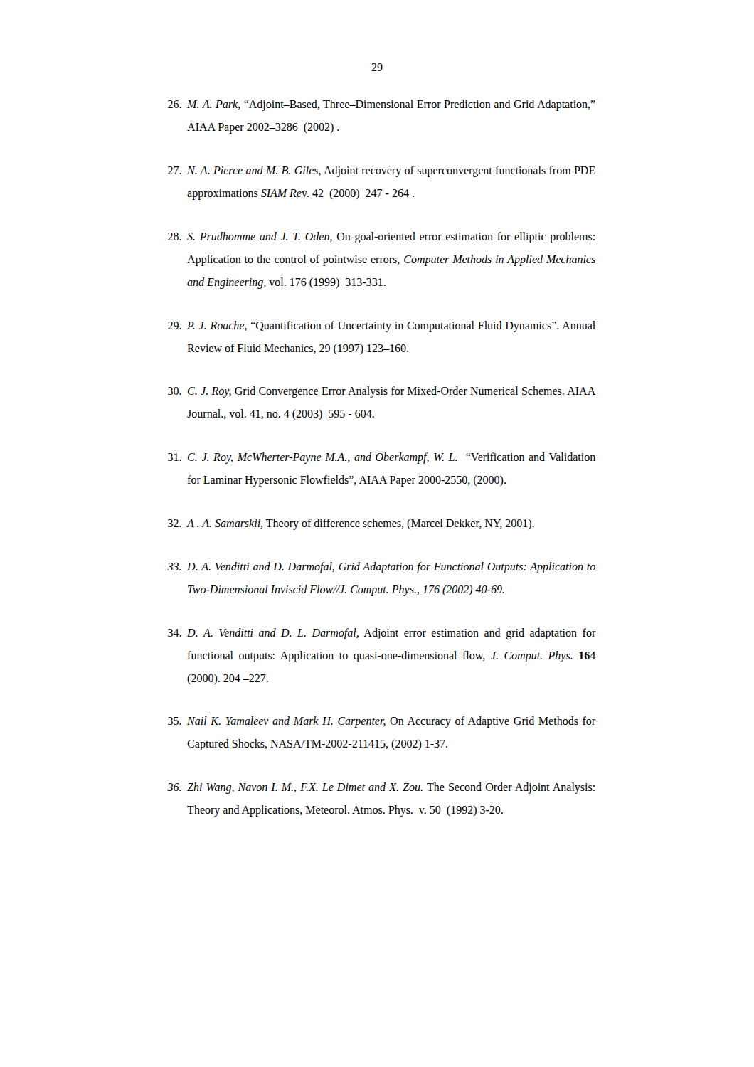29
M. A. Park, “Adjoint–Based, Three–Dimensional Error Prediction and Grid Adaptation,” AIAA Paper 2002–3286 (2002) .
N. A. Pierce and M. B. Giles, Adjoint recovery of superconvergent functionals from PDE approximations SIAM Rev. 42 (2000) 247 - 264 .
S. Prudhomme and J. T. Oden, On goal-oriented error estimation for elliptic problems: Application to the control of pointwise errors, Computer Methods in Applied Mechanics and Engineering, vol. 176 (1999) 313-331.
P. J. Roache, “Quantification of Uncertainty in Computational Fluid Dynamics”. Annual Review of Fluid Mechanics, 29 (1997) 123–160.
C. J. Roy, Grid Convergence Error Analysis for Mixed-Order Numerical Schemes. AIAA Journal., vol. 41, no. 4 (2003) 595 - 604.
C. J. Roy, McWherter-Payne M.A., and Oberkampf, W. L. “Verification and Validation for Laminar Hypersonic Flowfields”, AIAA Paper 2000-2550, (2000).
A . A. Samarskii, Theory of difference schemes, (Marcel Dekker, NY, 2001).
D. A. Venditti and D. Darmofal, Grid Adaptation for Functional Outputs: Application to Two-Dimensional Inviscid Flow//J. Comput. Phys., 176 (2002) 40-69.
D. A. Venditti and D. L. Darmofal, Adjoint error estimation and grid adaptation for functional outputs: Application to quasi-one-dimensional flow, J. Comput. Phys. 164 (2000). 204 –227.
Nail K. Yamaleev and Mark H. Carpenter, On Accuracy of Adaptive Grid Methods for Captured Shocks, NASA/TM-2002-211415, (2002) 1-37.
Zhi Wang, Navon I. M., F.X. Le Dimet and X. Zou. The Second Order Adjoint Analysis: Theory and Applications, Meteorol. Atmos. Phys. v. 50 (1992) 3-20.